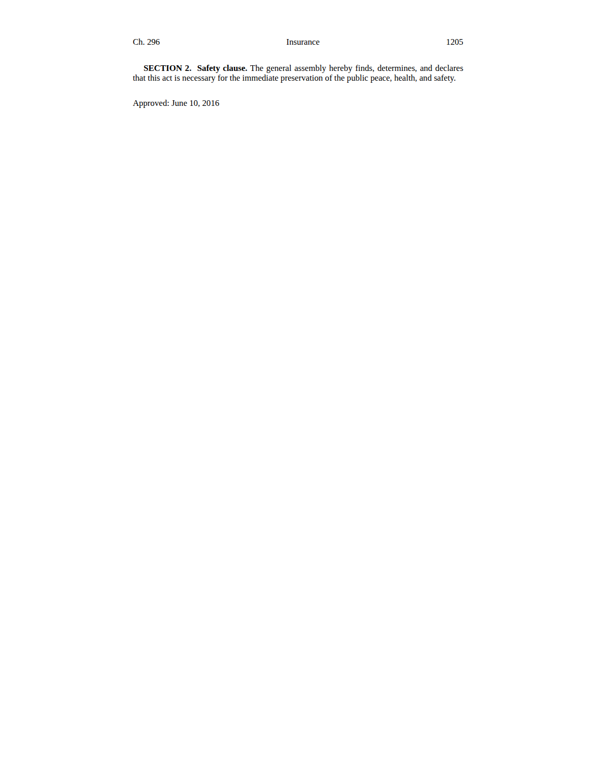Ch. 296 Insurance 1205
SECTION 2. Safety clause. The general assembly hereby finds, determines, and declares that this act is necessary for the immediate preservation of the public peace, health, and safety.
Approved: June 10, 2016